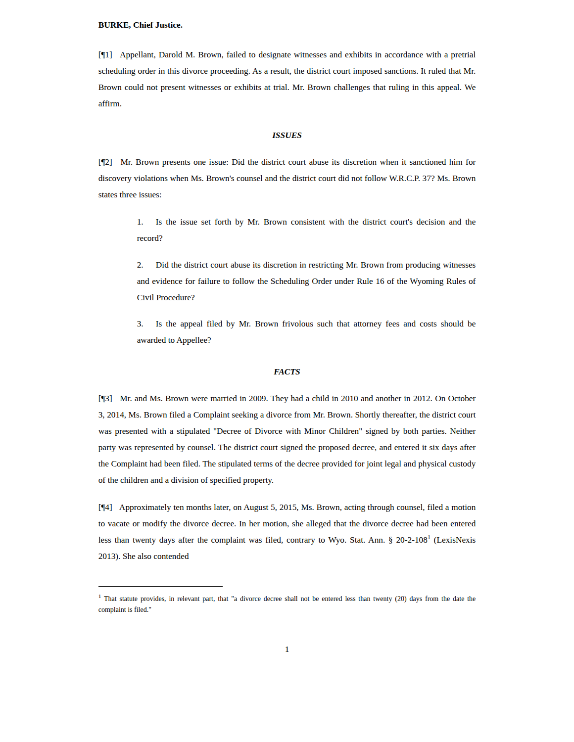BURKE, Chief Justice.
[¶1] Appellant, Darold M. Brown, failed to designate witnesses and exhibits in accordance with a pretrial scheduling order in this divorce proceeding. As a result, the district court imposed sanctions. It ruled that Mr. Brown could not present witnesses or exhibits at trial. Mr. Brown challenges that ruling in this appeal. We affirm.
ISSUES
[¶2] Mr. Brown presents one issue: Did the district court abuse its discretion when it sanctioned him for discovery violations when Ms. Brown's counsel and the district court did not follow W.R.C.P. 37? Ms. Brown states three issues:
1. Is the issue set forth by Mr. Brown consistent with the district court's decision and the record?
2. Did the district court abuse its discretion in restricting Mr. Brown from producing witnesses and evidence for failure to follow the Scheduling Order under Rule 16 of the Wyoming Rules of Civil Procedure?
3. Is the appeal filed by Mr. Brown frivolous such that attorney fees and costs should be awarded to Appellee?
FACTS
[¶3] Mr. and Ms. Brown were married in 2009. They had a child in 2010 and another in 2012. On October 3, 2014, Ms. Brown filed a Complaint seeking a divorce from Mr. Brown. Shortly thereafter, the district court was presented with a stipulated "Decree of Divorce with Minor Children" signed by both parties. Neither party was represented by counsel. The district court signed the proposed decree, and entered it six days after the Complaint had been filed. The stipulated terms of the decree provided for joint legal and physical custody of the children and a division of specified property.
[¶4] Approximately ten months later, on August 5, 2015, Ms. Brown, acting through counsel, filed a motion to vacate or modify the divorce decree. In her motion, she alleged that the divorce decree had been entered less than twenty days after the complaint was filed, contrary to Wyo. Stat. Ann. § 20-2-1081 (LexisNexis 2013). She also contended
1 That statute provides, in relevant part, that "a divorce decree shall not be entered less than twenty (20) days from the date the complaint is filed."
1